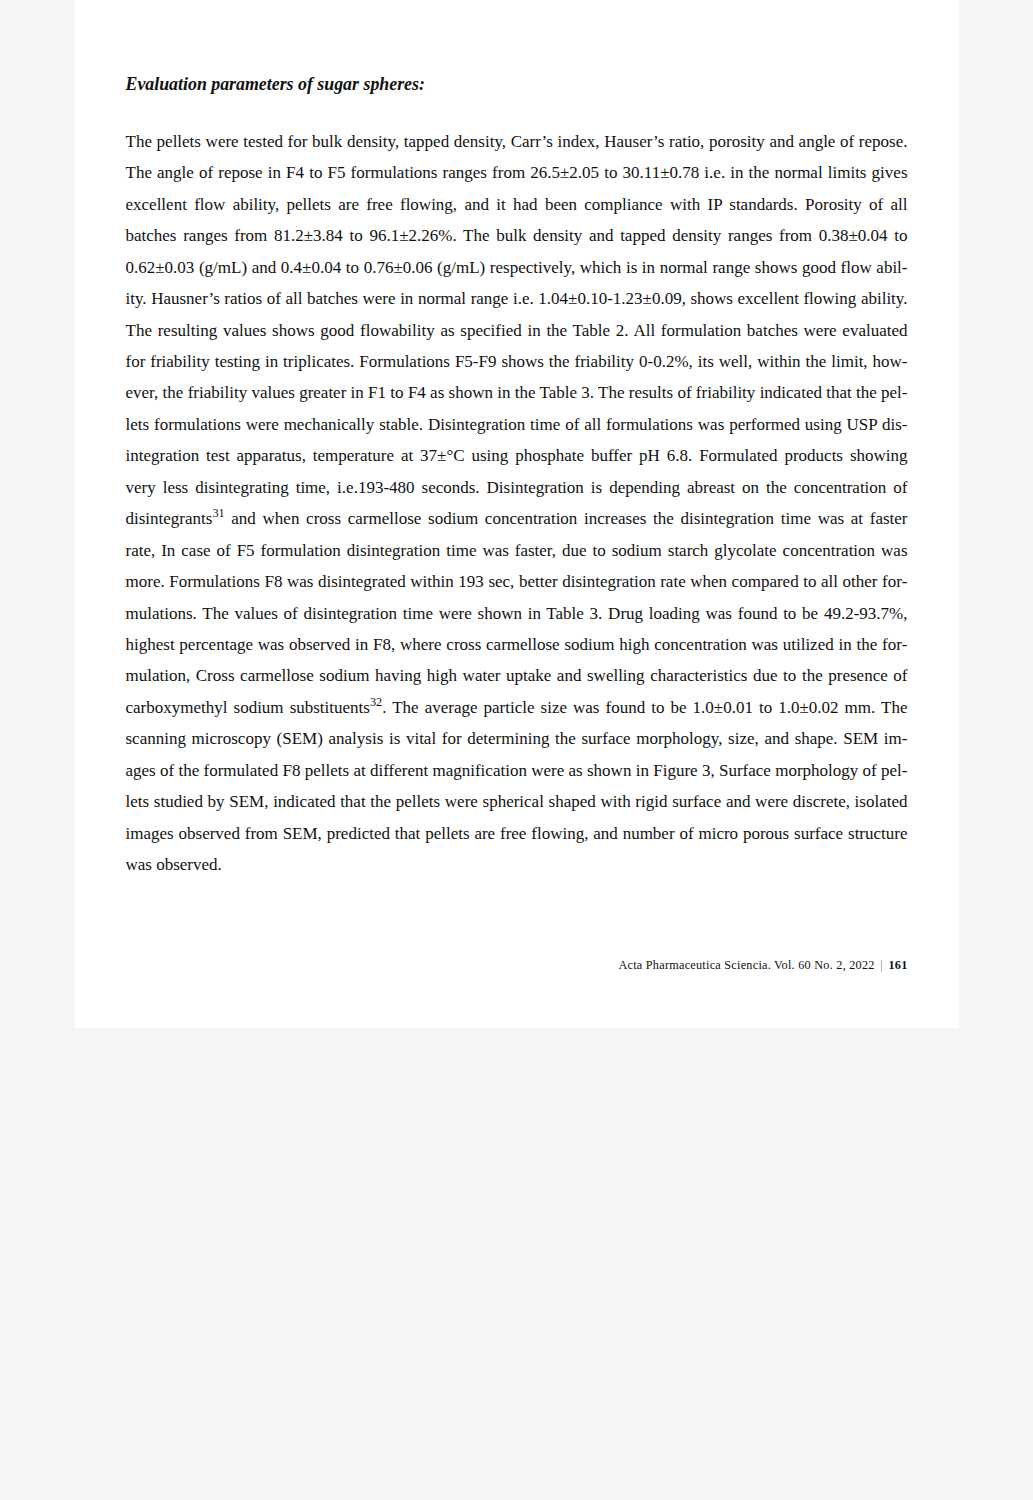Evaluation parameters of sugar spheres:
The pellets were tested for bulk density, tapped density, Carr’s index, Hauser’s ratio, porosity and angle of repose. The angle of repose in F4 to F5 formulations ranges from 26.5±2.05 to 30.11±0.78 i.e. in the normal limits gives excellent flow ability, pellets are free flowing, and it had been compliance with IP standards. Porosity of all batches ranges from 81.2±3.84 to 96.1±2.26%. The bulk density and tapped density ranges from 0.38±0.04 to 0.62±0.03 (g/mL) and 0.4±0.04 to 0.76±0.06 (g/mL) respectively, which is in normal range shows good flow ability. Hausner’s ratios of all batches were in normal range i.e. 1.04±0.10-1.23±0.09, shows excellent flowing ability. The resulting values shows good flowability as specified in the Table 2. All formulation batches were evaluated for friability testing in triplicates. Formulations F5-F9 shows the friability 0-0.2%, its well, within the limit, however, the friability values greater in F1 to F4 as shown in the Table 3. The results of friability indicated that the pellets formulations were mechanically stable. Disintegration time of all formulations was performed using USP disintegration test apparatus, temperature at 37±°C using phosphate buffer pH 6.8. Formulated products showing very less disintegrating time, i.e.193-480 seconds. Disintegration is depending abreast on the concentration of disintegrants31 and when cross carmellose sodium concentration increases the disintegration time was at faster rate, In case of F5 formulation disintegration time was faster, due to sodium starch glycolate concentration was more. Formulations F8 was disintegrated within 193 sec, better disintegration rate when compared to all other formulations. The values of disintegration time were shown in Table 3. Drug loading was found to be 49.2-93.7%, highest percentage was observed in F8, where cross carmellose sodium high concentration was utilized in the formulation, Cross carmellose sodium having high water uptake and swelling characteristics due to the presence of carboxymethyl sodium substituents32. The average particle size was found to be 1.0±0.01 to 1.0±0.02 mm. The scanning microscopy (SEM) analysis is vital for determining the surface morphology, size, and shape. SEM images of the formulated F8 pellets at different magnification were as shown in Figure 3, Surface morphology of pellets studied by SEM, indicated that the pellets were spherical shaped with rigid surface and were discrete, isolated images observed from SEM, predicted that pellets are free flowing, and number of micro porous surface structure was observed.
Acta Pharmaceutica Sciencia. Vol. 60 No. 2, 2022|161